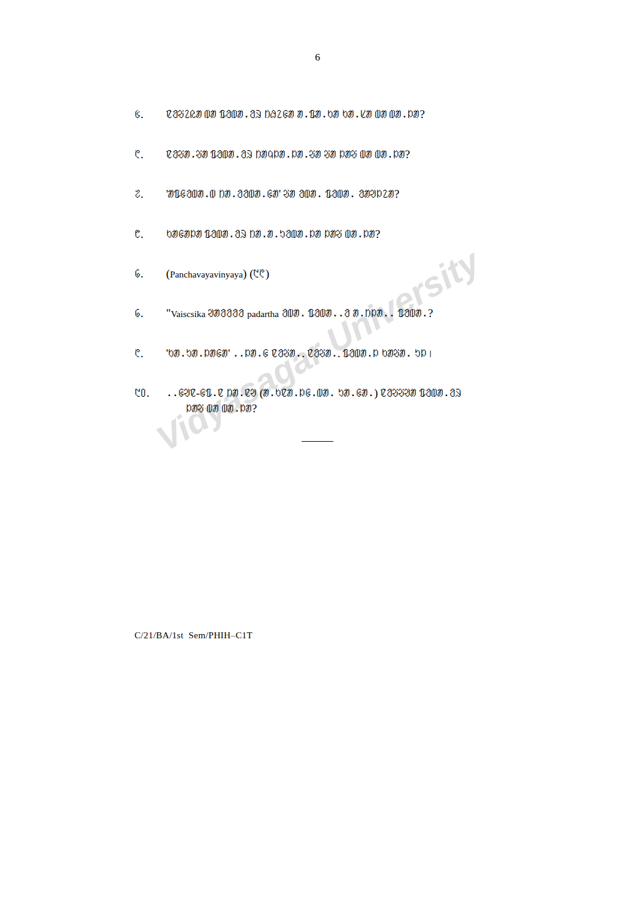6
Vidyasagar University
᱕. ᱱᱚᱶᱮᱭᱟ ᱵᱟ ᱯᱚᱵᱟᱹᱚᱨ ᱴᱷᱮᱜᱟ ᱟᱹᱯᱟᱹᱠᱟ ᱠᱟᱹᱥᱟ ᱵᱟ ᱵᱟᱹᱞᱟ?
᱖. ᱱᱚᱶᱟᱹᱶᱟ ᱯᱚᱵᱟᱹᱚᱨ ᱴᱟᱧᱞᱟᱹᱞᱟᱹᱶᱟ ᱶᱟ ᱞᱟᱶ ᱵᱟ ᱵᱟᱹᱞᱟ?
᱗. 'ᱟᱯᱜᱚᱵᱟᱹᱵ ᱴᱟᱹᱚᱚᱵᱟᱹᱜᱟ' ᱶᱟ ᱚᱵᱟᱹ ᱯᱚᱵᱟᱹ ᱚᱟᱣᱞᱮᱟ?
᱘. ᱠᱟᱜᱟᱞᱟ ᱯᱚᱵᱟᱹᱚᱨ ᱴᱟᱹᱟᱹᱩᱚᱵᱟᱹᱞᱟ ᱞᱟᱶ ᱵᱟᱹᱞᱟ?
᱙. (Panchavayavinyaya) (᱑᱖)
᱙. "Vaiscsika ᱣᱟᱚᱚᱚᱚ padartha ᱚᱵᱟᱹ ᱯᱚᱵᱟᱹᱹᱚ ᱟᱹᱴᱞᱟᱹᱹ ᱯᱚᱵᱟᱹ?
᱖. 'ᱠᱟᱹᱩᱟᱹᱞᱟᱜᱟ' ᱹᱹᱞᱟᱹᱜ ᱱᱚᱶᱟᱹ. ᱱᱚᱶᱟᱹ. ᱯᱚᱵᱟᱹᱞ ᱠᱟᱶᱟᱹ ᱩᱞ।
᱑᱐. ᱹᱹᱜᱣᱱ-ᱜᱯᱹᱱ ᱴᱟᱹᱱᱣ (ᱟᱹᱠᱱᱟᱹᱞᱜᱹᱵᱟᱹ ᱩᱟᱹᱜᱟᱹ) ᱱᱚᱶᱶᱣᱟ ᱯᱚᱵᱟᱹᱚᱨ ᱞᱟᱶ ᱵᱟ ᱵᱟᱹᱞᱟ?
C/21/BA/1st Sem/PHIH–C1T